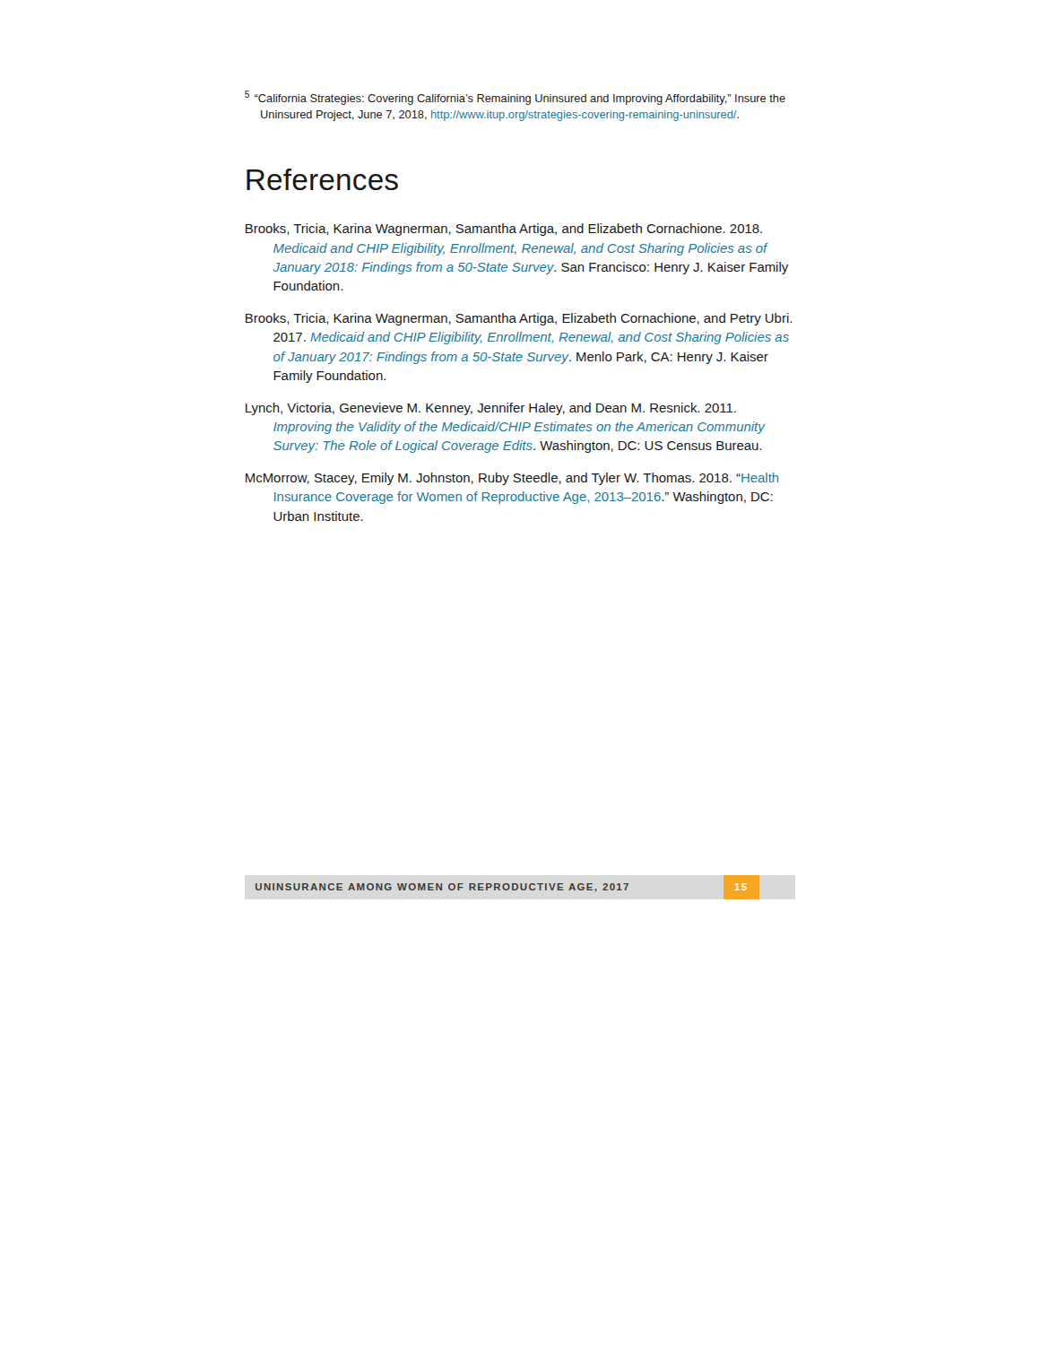5 “California Strategies: Covering California’s Remaining Uninsured and Improving Affordability,” Insure the Uninsured Project, June 7, 2018, http://www.itup.org/strategies-covering-remaining-uninsured/.
References
Brooks, Tricia, Karina Wagnerman, Samantha Artiga, and Elizabeth Cornachione. 2018. Medicaid and CHIP Eligibility, Enrollment, Renewal, and Cost Sharing Policies as of January 2018: Findings from a 50-State Survey. San Francisco: Henry J. Kaiser Family Foundation.
Brooks, Tricia, Karina Wagnerman, Samantha Artiga, Elizabeth Cornachione, and Petry Ubri. 2017. Medicaid and CHIP Eligibility, Enrollment, Renewal, and Cost Sharing Policies as of January 2017: Findings from a 50-State Survey. Menlo Park, CA: Henry J. Kaiser Family Foundation.
Lynch, Victoria, Genevieve M. Kenney, Jennifer Haley, and Dean M. Resnick. 2011. Improving the Validity of the Medicaid/CHIP Estimates on the American Community Survey: The Role of Logical Coverage Edits. Washington, DC: US Census Bureau.
McMorrow, Stacey, Emily M. Johnston, Ruby Steedle, and Tyler W. Thomas. 2018. “Health Insurance Coverage for Women of Reproductive Age, 2013–2016.” Washington, DC: Urban Institute.
Uninsurance among Women of Reproductive Age, 2017
15